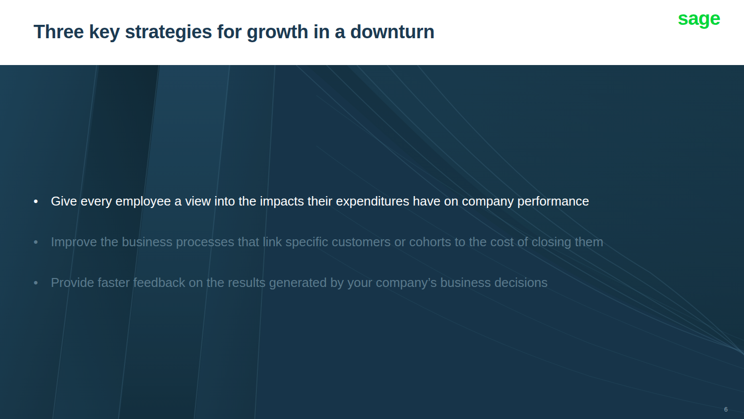Three key strategies for growth in a downturn
sage
Give every employee a view into the impacts their expenditures have on company performance
Improve the business processes that link specific customers or cohorts to the cost of closing them
Provide faster feedback on the results generated by your company’s business decisions
6